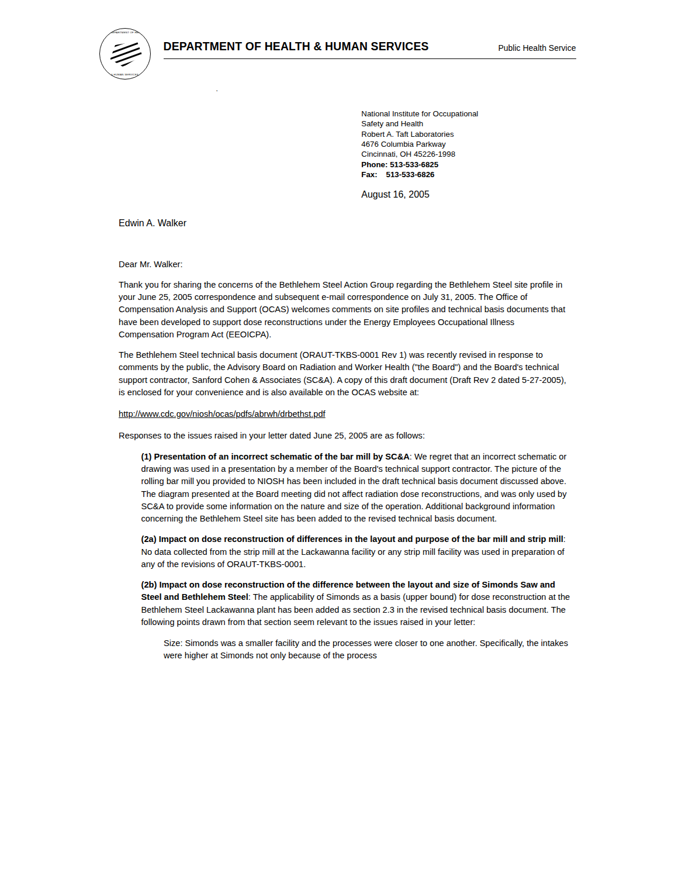U.S. Department of Health
& Human Services
DEPARTMENT OF HEALTH & HUMAN SERVICES Public Health Service
.
National Institute for Occupational
Safety and Health
Robert A. Taft Laboratories
4676 Columbia Parkway
Cincinnati, OH 45226-1998
Phone: 513-533-6825
Fax: 513-533-6826
August 16, 2005
Edwin A. Walker
Dear Mr. Walker:
Thank you for sharing the concerns of the Bethlehem Steel Action Group regarding the Bethlehem Steel site profile in your June 25, 2005 correspondence and subsequent e-mail correspondence on July 31, 2005. The Office of Compensation Analysis and Support (OCAS) welcomes comments on site profiles and technical basis documents that have been developed to support dose reconstructions under the Energy Employees Occupational Illness Compensation Program Act (EEOICPA).
The Bethlehem Steel technical basis document (ORAUT-TKBS-0001 Rev 1) was recently revised in response to comments by the public, the Advisory Board on Radiation and Worker Health ("the Board") and the Board's technical support contractor, Sanford Cohen & Associates (SC&A). A copy of this draft document (Draft Rev 2 dated 5-27-2005), is enclosed for your convenience and is also available on the OCAS website at:
http://www.cdc.gov/niosh/ocas/pdfs/abrwh/drbethst.pdf
Responses to the issues raised in your letter dated June 25, 2005 are as follows:
(1) Presentation of an incorrect schematic of the bar mill by SC&A: We regret that an incorrect schematic or drawing was used in a presentation by a member of the Board's technical support contractor. The picture of the rolling bar mill you provided to NIOSH has been included in the draft technical basis document discussed above. The diagram presented at the Board meeting did not affect radiation dose reconstructions, and was only used by SC&A to provide some information on the nature and size of the operation. Additional background information concerning the Bethlehem Steel site has been added to the revised technical basis document.
(2a) Impact on dose reconstruction of differences in the layout and purpose of the bar mill and strip mill: No data collected from the strip mill at the Lackawanna facility or any strip mill facility was used in preparation of any of the revisions of ORAUT-TKBS-0001.
(2b) Impact on dose reconstruction of the difference between the layout and size of Simonds Saw and Steel and Bethlehem Steel: The applicability of Simonds as a basis (upper bound) for dose reconstruction at the Bethlehem Steel Lackawanna plant has been added as section 2.3 in the revised technical basis document. The following points drawn from that section seem relevant to the issues raised in your letter:
Size: Simonds was a smaller facility and the processes were closer to one another. Specifically, the intakes were higher at Simonds not only because of the process